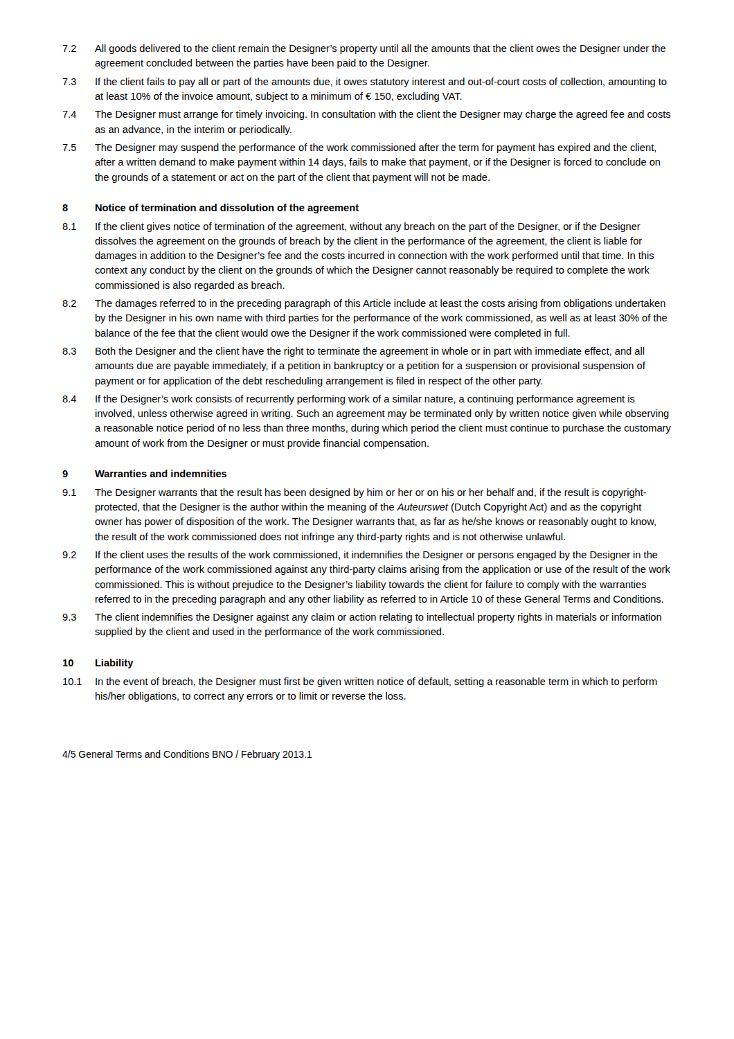7.2
All goods delivered to the client remain the Designer’s property until all the amounts that the client owes the Designer under the agreement concluded between the parties have been paid to the Designer.
7.3
If the client fails to pay all or part of the amounts due, it owes statutory interest and out-of-court costs of collection, amounting to at least 10% of the invoice amount, subject to a minimum of € 150, excluding VAT.
7.4
The Designer must arrange for timely invoicing. In consultation with the client the Designer may charge the agreed fee and costs as an advance, in the interim or periodically.
7.5
The Designer may suspend the performance of the work commissioned after the term for payment has expired and the client, after a written demand to make payment within 14 days, fails to make that payment, or if the Designer is forced to conclude on the grounds of a statement or act on the part of the client that payment will not be made.
8 Notice of termination and dissolution of the agreement
8.1
If the client gives notice of termination of the agreement, without any breach on the part of the Designer, or if the Designer dissolves the agreement on the grounds of breach by the client in the performance of the agreement, the client is liable for damages in addition to the Designer’s fee and the costs incurred in connection with the work performed until that time. In this context any conduct by the client on the grounds of which the Designer cannot reasonably be required to complete the work commissioned is also regarded as breach.
8.2
The damages referred to in the preceding paragraph of this Article include at least the costs arising from obligations undertaken by the Designer in his own name with third parties for the performance of the work commissioned, as well as at least 30% of the balance of the fee that the client would owe the Designer if the work commissioned were completed in full.
8.3
Both the Designer and the client have the right to terminate the agreement in whole or in part with immediate effect, and all amounts due are payable immediately, if a petition in bankruptcy or a petition for a suspension or provisional suspension of payment or for application of the debt rescheduling arrangement is filed in respect of the other party.
8.4
If the Designer’s work consists of recurrently performing work of a similar nature, a continuing performance agreement is involved, unless otherwise agreed in writing. Such an agreement may be terminated only by written notice given while observing a reasonable notice period of no less than three months, during which period the client must continue to purchase the customary amount of work from the Designer or must provide financial compensation.
9 Warranties and indemnities
9.1
The Designer warrants that the result has been designed by him or her or on his or her behalf and, if the result is copyright-protected, that the Designer is the author within the meaning of the Auteurswet (Dutch Copyright Act) and as the copyright owner has power of disposition of the work. The Designer warrants that, as far as he/she knows or reasonably ought to know, the result of the work commissioned does not infringe any third-party rights and is not otherwise unlawful.
9.2
If the client uses the results of the work commissioned, it indemnifies the Designer or persons engaged by the Designer in the performance of the work commissioned against any third-party claims arising from the application or use of the result of the work commissioned. This is without prejudice to the Designer’s liability towards the client for failure to comply with the warranties referred to in the preceding paragraph and any other liability as referred to in Article 10 of these General Terms and Conditions.
9.3
The client indemnifies the Designer against any claim or action relating to intellectual property rights in materials or information supplied by the client and used in the performance of the work commissioned.
10 Liability
10.1
In the event of breach, the Designer must first be given written notice of default, setting a reasonable term in which to perform his/her obligations, to correct any errors or to limit or reverse the loss.
4/5 General Terms and Conditions BNO / February 2013.1